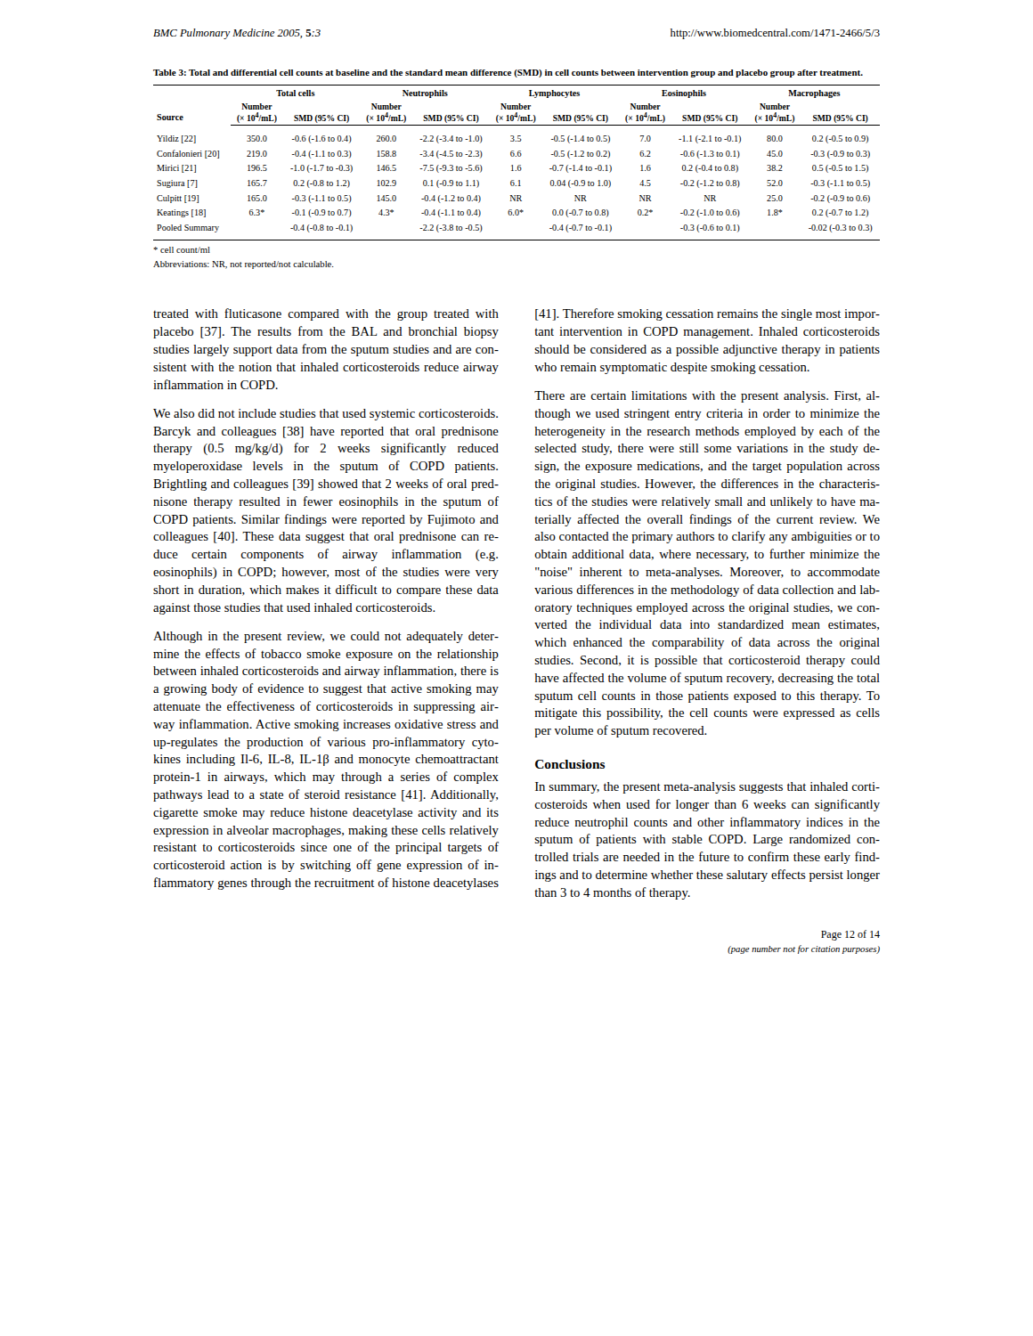BMC Pulmonary Medicine 2005, 5:3
http://www.biomedcentral.com/1471-2466/5/3
Table 3: Total and differential cell counts at baseline and the standard mean difference (SMD) in cell counts between intervention group and placebo group after treatment.
| Source | Total cells | Neutrophils | Lymphocytes | Eosinophils | Macrophages |
| --- | --- | --- | --- | --- | --- |
| Number (× 10 4 /mL) | SMD (95% CI) | Number (× 10 4 /mL) | SMD (95% CI) | Number (× 10 4 /mL) | SMD (95% CI) | Number (× 10 4 /mL) | SMD (95% CI) | Number (× 10 4 /mL) | SMD (95% CI) |
| Yildiz [22] | 350.0 | -0.6 (-1.6 to 0.4) | 260.0 | -2.2 (-3.4 to -1.0) | 3.5 | -0.5 (-1.4 to 0.5) | 7.0 | -1.1 (-2.1 to -0.1) | 80.0 | 0.2 (-0.5 to 0.9) |
| Confalonieri [20] | 219.0 | -0.4 (-1.1 to 0.3) | 158.8 | -3.4 (-4.5 to -2.3) | 6.6 | -0.5 (-1.2 to 0.2) | 6.2 | -0.6 (-1.3 to 0.1) | 45.0 | -0.3 (-0.9 to 0.3) |
| Mirici [21] | 196.5 | -1.0 (-1.7 to -0.3) | 146.5 | -7.5 (-9.3 to -5.6) | 1.6 | -0.7 (-1.4 to -0.1) | 1.6 | 0.2 (-0.4 to 0.8) | 38.2 | 0.5 (-0.5 to 1.5) |
| Sugiura [7] | 165.7 | 0.2 (-0.8 to 1.2) | 102.9 | 0.1 (-0.9 to 1.1) | 6.1 | 0.04 (-0.9 to 1.0) | 4.5 | -0.2 (-1.2 to 0.8) | 52.0 | -0.3 (-1.1 to 0.5) |
| Culpitt [19] | 165.0 | -0.3 (-1.1 to 0.5) | 145.0 | -0.4 (-1.2 to 0.4) | NR | NR | NR | NR | 25.0 | -0.2 (-0.9 to 0.6) |
| Keatings [18] | 6.3* | -0.1 (-0.9 to 0.7) | 4.3* | -0.4 (-1.1 to 0.4) | 6.0* | 0.0 (-0.7 to 0.8) | 0.2* | -0.2 (-1.0 to 0.6) | 1.8* | 0.2 (-0.7 to 1.2) |
| Pooled Summary | | -0.4 (-0.8 to -0.1) | | -2.2 (-3.8 to -0.5) | | -0.4 (-0.7 to -0.1) | | -0.3 (-0.6 to 0.1) | | -0.02 (-0.3 to 0.3) |
* cell count/ml
Abbreviations: NR, not reported/not calculable.
treated with fluticasone compared with the group treated with placebo [37]. The results from the BAL and bronchial biopsy studies largely support data from the sputum studies and are consistent with the notion that inhaled corticosteroids reduce airway inflammation in COPD.
We also did not include studies that used systemic corticosteroids. Barcyk and colleagues [38] have reported that oral prednisone therapy (0.5 mg/kg/d) for 2 weeks significantly reduced myeloperoxidase levels in the sputum of COPD patients. Brightling and colleagues [39] showed that 2 weeks of oral prednisone therapy resulted in fewer eosinophils in the sputum of COPD patients. Similar findings were reported by Fujimoto and colleagues [40]. These data suggest that oral prednisone can reduce certain components of airway inflammation (e.g. eosinophils) in COPD; however, most of the studies were very short in duration, which makes it difficult to compare these data against those studies that used inhaled corticosteroids.
Although in the present review, we could not adequately determine the effects of tobacco smoke exposure on the relationship between inhaled corticosteroids and airway inflammation, there is a growing body of evidence to suggest that active smoking may attenuate the effectiveness of corticosteroids in suppressing airway inflammation. Active smoking increases oxidative stress and up-regulates the production of various pro-inflammatory cytokines including Il-6, IL-8, IL-1β and monocyte chemoattractant protein-1 in airways, which may through a series of complex pathways lead to a state of steroid resistance [41]. Additionally, cigarette smoke may reduce histone deacetylase activity and its expression in alveolar macrophages, making these cells relatively resistant to corticosteroids since one of the principal targets of corticosteroid action is by switching off gene expression of inflammatory genes through the recruitment of histone deacetylases [41]. Therefore smoking cessation remains the single most important intervention in COPD management. Inhaled corticosteroids should be considered as a possible adjunctive therapy in patients who remain symptomatic despite smoking cessation.
There are certain limitations with the present analysis. First, although we used stringent entry criteria in order to minimize the heterogeneity in the research methods employed by each of the selected study, there were still some variations in the study design, the exposure medications, and the target population across the original studies. However, the differences in the characteristics of the studies were relatively small and unlikely to have materially affected the overall findings of the current review. We also contacted the primary authors to clarify any ambiguities or to obtain additional data, where necessary, to further minimize the "noise" inherent to meta-analyses. Moreover, to accommodate various differences in the methodology of data collection and laboratory techniques employed across the original studies, we converted the individual data into standardized mean estimates, which enhanced the comparability of data across the original studies. Second, it is possible that corticosteroid therapy could have affected the volume of sputum recovery, decreasing the total sputum cell counts in those patients exposed to this therapy. To mitigate this possibility, the cell counts were expressed as cells per volume of sputum recovered.
Conclusions
In summary, the present meta-analysis suggests that inhaled corticosteroids when used for longer than 6 weeks can significantly reduce neutrophil counts and other inflammatory indices in the sputum of patients with stable COPD. Large randomized controlled trials are needed in the future to confirm these early findings and to determine whether these salutary effects persist longer than 3 to 4 months of therapy.
Page 12 of 14
(page number not for citation purposes)